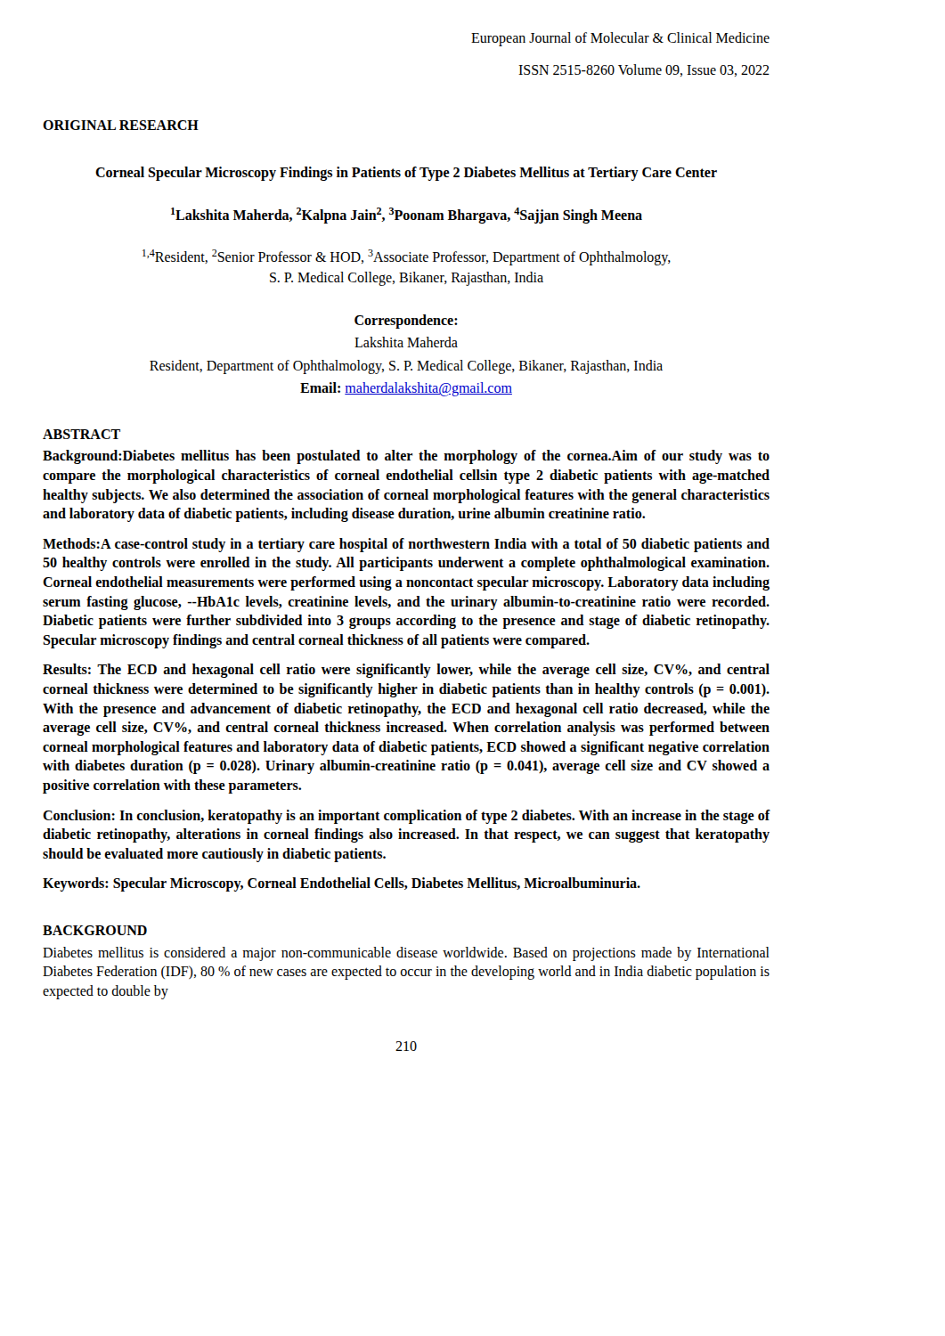European Journal of Molecular & Clinical Medicine
ISSN 2515-8260 Volume 09, Issue 03, 2022
ORIGINAL RESEARCH
Corneal Specular Microscopy Findings in Patients of Type 2 Diabetes Mellitus at Tertiary Care Center
1Lakshita Maherda, 2Kalpna Jain2, 3Poonam Bhargava, 4Sajjan Singh Meena
1,4Resident, 2Senior Professor & HOD, 3Associate Professor, Department of Ophthalmology,
S. P. Medical College, Bikaner, Rajasthan, India
Correspondence:
Lakshita Maherda
Resident, Department of Ophthalmology, S. P. Medical College, Bikaner, Rajasthan, India
Email: maherdalakshita@gmail.com
ABSTRACT
Background: Diabetes mellitus has been postulated to alter the morphology of the cornea.Aim of our study was to compare the morphological characteristics of corneal endothelial cellsin type 2 diabetic patients with age-matched healthy subjects. We also determined the association of corneal morphological features with the general characteristics and laboratory data of diabetic patients, including disease duration, urine albumin creatinine ratio.
Methods: A case-control study in a tertiary care hospital of northwestern India with a total of 50 diabetic patients and 50 healthy controls were enrolled in the study. All participants underwent a complete ophthalmological examination. Corneal endothelial measurements were performed using a noncontact specular microscopy. Laboratory data including serum fasting glucose, --HbA1c levels, creatinine levels, and the urinary albumin-to-creatinine ratio were recorded. Diabetic patients were further subdivided into 3 groups according to the presence and stage of diabetic retinopathy. Specular microscopy findings and central corneal thickness of all patients were compared.
Results: The ECD and hexagonal cell ratio were significantly lower, while the average cell size, CV%, and central corneal thickness were determined to be significantly higher in diabetic patients than in healthy controls (p = 0.001). With the presence and advancement of diabetic retinopathy, the ECD and hexagonal cell ratio decreased, while the average cell size, CV%, and central corneal thickness increased. When correlation analysis was performed between corneal morphological features and laboratory data of diabetic patients, ECD showed a significant negative correlation with diabetes duration (p = 0.028). Urinary albumin-creatinine ratio (p = 0.041), average cell size and CV showed a positive correlation with these parameters.
Conclusion: In conclusion, keratopathy is an important complication of type 2 diabetes. With an increase in the stage of diabetic retinopathy, alterations in corneal findings also increased. In that respect, we can suggest that keratopathy should be evaluated more cautiously in diabetic patients.
Keywords: Specular Microscopy, Corneal Endothelial Cells, Diabetes Mellitus, Microalbuminuria.
BACKGROUND
Diabetes mellitus is considered a major non-communicable disease worldwide. Based on projections made by International Diabetes Federation (IDF), 80 % of new cases are expected to occur in the developing world and in India diabetic population is expected to double by
210